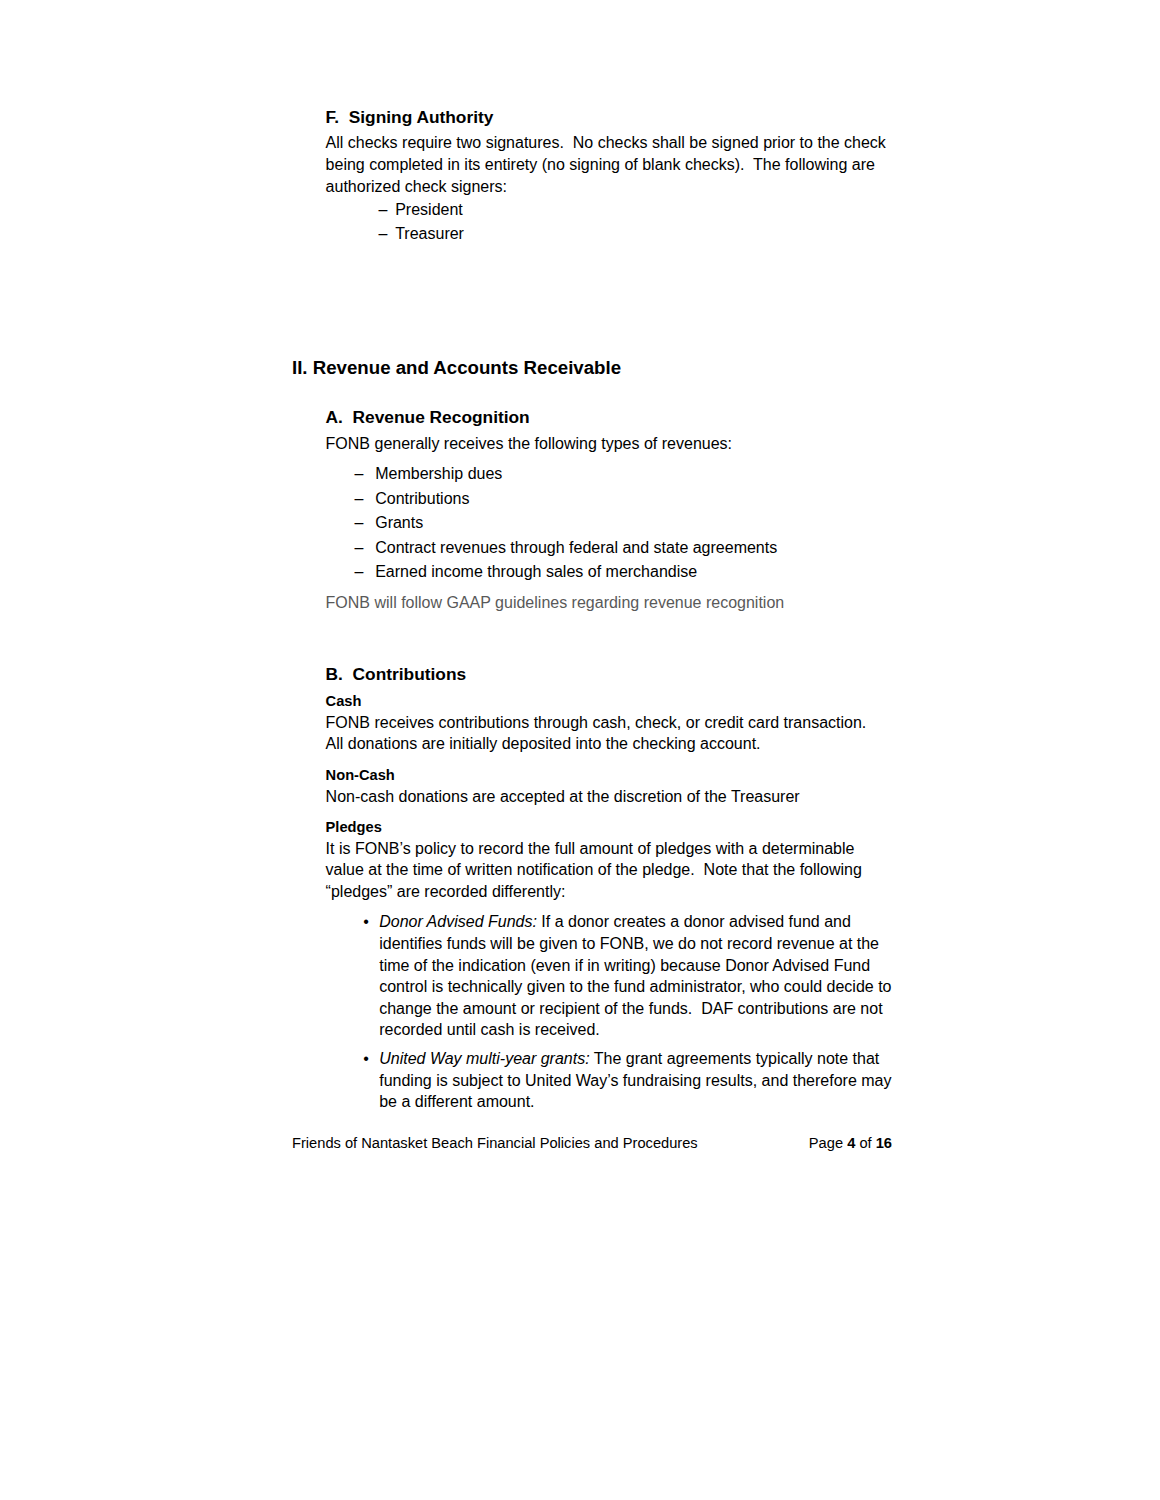F. Signing Authority
All checks require two signatures. No checks shall be signed prior to the check being completed in its entirety (no signing of blank checks). The following are authorized check signers:
President
Treasurer
II. Revenue and Accounts Receivable
A. Revenue Recognition
FONB generally receives the following types of revenues:
Membership dues
Contributions
Grants
Contract revenues through federal and state agreements
Earned income through sales of merchandise
FONB will follow GAAP guidelines regarding revenue recognition
B. Contributions
Cash
FONB receives contributions through cash, check, or credit card transaction. All donations are initially deposited into the checking account.
Non-Cash
Non-cash donations are accepted at the discretion of the Treasurer
Pledges
It is FONB’s policy to record the full amount of pledges with a determinable value at the time of written notification of the pledge. Note that the following “pledges” are recorded differently:
Donor Advised Funds: If a donor creates a donor advised fund and identifies funds will be given to FONB, we do not record revenue at the time of the indication (even if in writing) because Donor Advised Fund control is technically given to the fund administrator, who could decide to change the amount or recipient of the funds. DAF contributions are not recorded until cash is received.
United Way multi-year grants: The grant agreements typically note that funding is subject to United Way’s fundraising results, and therefore may be a different amount.
Friends of Nantasket Beach Financial Policies and Procedures Page 4 of 16